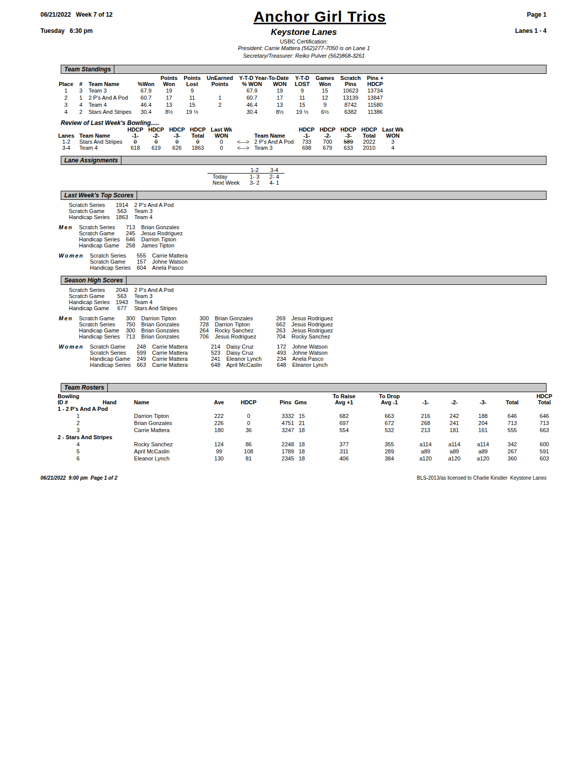06/21/2022 Week 7 of 12
Anchor Girl Trios
Page 1
Tuesday 6:30 pm
Keystone Lanes
USBC Certification:
President: Carrie Mattera (562)277-7050 is on Lane 1
Secretary/Treasurer: Reiko Pulver (562)868-3261
Lanes 1 - 4
Team Standings
| | | | | Points | Points | UnEarned | Y-T-D Year-To-Date | Y-T-D | Games | Scratch | Pins + |
| --- | --- | --- | --- | --- | --- | --- | --- | --- | --- | --- | --- |
| Place | # | Team Name | %Won | Won | Lost | Points | % WON | WON | LOST | Won | Pins | HDCP |
| 1 | 3 | Team 3 | 67.9 | 19 | 9 | | 67.9 | 19 | 9 | 15 | 10623 | 13734 |
| 2 | 1 | 2 P's And A Pod | 60.7 | 17 | 11 | 1 | 60.7 | 17 | 11 | 12 | 13139 | 13847 |
| 3 | 4 | Team 4 | 46.4 | 13 | 15 | 2 | 46.4 | 13 | 15 | 9 | 8742 | 11580 |
| 4 | 2 | Stars And Stripes | 30.4 | 8½ | 19 ½ | | 30.4 | 8½ | 19 ½ | 6½ | 6382 | 11386 |
Review of Last Week's Bowling.....
| | | HDCP | HDCP | HDCP | HDCP | Last Wk | | | HDCP | HDCP | HDCP | HDCP | Last Wk |
| --- | --- | --- | --- | --- | --- | --- | --- | --- | --- | --- | --- | --- | --- |
| Lanes | Team Name | -1- | -2- | -3- | Total | WON | | Team Name | -1- | -2- | -3- | Total | WON |
| 1-2 | Stars And Stripes | 0 | 0 | 0 | 0 | 0 | <---> | 2 P's And A Pod | 733 | 700 | 589 | 2022 | 3 |
| 3-4 | Team 4 | 618 | 619 | 626 | 1863 | 0 | <---> | Team 3 | 698 | 679 | 633 | 2010 | 4 |
Lane Assignments
| | 1-2 | 3-4 |
| Today | 1- 3 | 2- 4 |
| Next Week | 3- 2 | 4- 1 |
Last Week's Top Scores
| Scratch Series | 1914 | 2 P's And A Pod |
| Scratch Game | 563 | Team 3 |
| Handicap Series | 1863 | Team 4 |
| Men | Scratch Series | 713 | Brian Gonzales |
| Scratch Game | 245 | Jesus Rodriguez |
| Handicap Series | 646 | Darrion Tipton |
| Handicap Game | 258 | James Tipton |
| Women | Scratch Series | 555 | Carrie Mattera |
| Scratch Game | 157 | Johne Watson |
| Handicap Series | 604 | Anela Pasco |
Season High Scores
| Scratch Series | 2043 | 2 P's And A Pod |
| Scratch Game | 563 | Team 3 |
| Handicap Series | 1943 | Team 4 |
| Handicap Game | 677 | Stars And Stripes |
| Men | Scratch Game | 300 | Darrion Tipton | 300 | Brian Gonzales | 269 | Jesus Rodriguez |
| Scratch Series | 750 | Brian Gonzales | 728 | Darrion Tipton | 662 | Jesus Rodriguez |
| Handicap Game | 300 | Brian Gonzales | 264 | Rocky Sanchez | 263 | Jesus Rodriguez |
| Handicap Series | 713 | Brian Gonzales | 706 | Jesus Rodriguez | 704 | Rocky Sanchez |
| Women | Scratch Game | 248 | Carrie Mattera | 214 | Daisy Cruz | 172 | Johne Watson |
| Scratch Series | 599 | Carrie Mattera | 523 | Daisy Cruz | 493 | Johne Watson |
| Handicap Game | 249 | Carrie Mattera | 241 | Eleanor Lynch | 234 | Anela Pasco |
| Handicap Series | 663 | Carrie Mattera | 648 | April McCaslin | 648 | Eleanor Lynch |
Team Rosters
| Bowling | | | | | | To Raise | To Drop | | | | | HDCP |
| --- | --- | --- | --- | --- | --- | --- | --- | --- | --- | --- | --- | --- |
| ID # | Hand | Name | Ave | HDCP | Pins Gms | Avg +1 | Avg -1 | -1- | -2- | -3- | Total | Total |
| 1 - 2 P's And A Pod |
| 1 | | Darrion Tipton | 222 | 0 | 3332 15 | 682 | 663 | 216 | 242 | 188 | 646 | 646 |
| 2 | | Brian Gonzales | 226 | 0 | 4751 21 | 697 | 672 | 268 | 241 | 204 | 713 | 713 |
| 3 | | Carrie Mattera | 180 | 36 | 3247 18 | 554 | 532 | 213 | 181 | 161 | 555 | 663 |
| 2 - Stars And Stripes |
| 4 | | Rocky Sanchez | 124 | 86 | 2248 18 | 377 | 355 | a114 | a114 | a114 | 342 | 600 |
| 5 | | April McCaslin | 99 | 108 | 1789 18 | 311 | 289 | a89 | a89 | a89 | 267 | 591 |
| 6 | | Eleanor Lynch | 130 | 81 | 2345 18 | 406 | 384 | a120 | a120 | a120 | 360 | 603 |
06/21/2022 9:00 pm Page 1 of 2
BLS-2013/as licensed to Charlie Kinstler Keystone Lanes